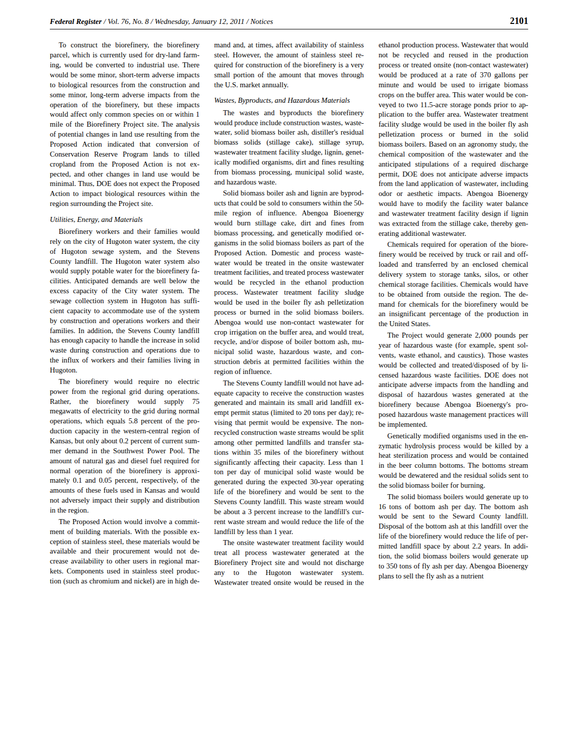Federal Register / Vol. 76, No. 8 / Wednesday, January 12, 2011 / Notices
2101
To construct the biorefinery, the biorefinery parcel, which is currently used for dry-land farming, would be converted to industrial use. There would be some minor, short-term adverse impacts to biological resources from the construction and some minor, long-term adverse impacts from the operation of the biorefinery, but these impacts would affect only common species on or within 1 mile of the Biorefinery Project site. The analysis of potential changes in land use resulting from the Proposed Action indicated that conversion of Conservation Reserve Program lands to tilled cropland from the Proposed Action is not expected, and other changes in land use would be minimal. Thus, DOE does not expect the Proposed Action to impact biological resources within the region surrounding the Project site.
Utilities, Energy, and Materials
Biorefinery workers and their families would rely on the city of Hugoton water system, the city of Hugoton sewage system, and the Stevens County landfill. The Hugoton water system also would supply potable water for the biorefinery facilities. Anticipated demands are well below the excess capacity of the City water system. The sewage collection system in Hugoton has sufficient capacity to accommodate use of the system by construction and operations workers and their families. In addition, the Stevens County landfill has enough capacity to handle the increase in solid waste during construction and operations due to the influx of workers and their families living in Hugoton.
The biorefinery would require no electric power from the regional grid during operations. Rather, the biorefinery would supply 75 megawatts of electricity to the grid during normal operations, which equals 5.8 percent of the production capacity in the western-central region of Kansas, but only about 0.2 percent of current summer demand in the Southwest Power Pool. The amount of natural gas and diesel fuel required for normal operation of the biorefinery is approximately 0.1 and 0.05 percent, respectively, of the amounts of these fuels used in Kansas and would not adversely impact their supply and distribution in the region.
The Proposed Action would involve a commitment of building materials. With the possible exception of stainless steel, these materials would be available and their procurement would not decrease availability to other users in regional markets. Components used in stainless steel production (such as chromium and nickel) are in high demand and, at times, affect availability of stainless steel. However, the amount of stainless steel required for construction of the biorefinery is a very small portion of the amount that moves through the U.S. market annually.
Wastes, Byproducts, and Hazardous Materials
The wastes and byproducts the biorefinery would produce include construction wastes, wastewater, solid biomass boiler ash, distiller's residual biomass solids (stillage cake), stillage syrup, wastewater treatment facility sludge, lignin, genetically modified organisms, dirt and fines resulting from biomass processing, municipal solid waste, and hazardous waste.
Solid biomass boiler ash and lignin are byproducts that could be sold to consumers within the 50-mile region of influence. Abengoa Bioenergy would burn stillage cake, dirt and fines from biomass processing, and genetically modified organisms in the solid biomass boilers as part of the Proposed Action. Domestic and process wastewater would be treated in the onsite wastewater treatment facilities, and treated process wastewater would be recycled in the ethanol production process. Wastewater treatment facility sludge would be used in the boiler fly ash pelletization process or burned in the solid biomass boilers. Abengoa would use non-contact wastewater for crop irrigation on the buffer area, and would treat, recycle, and/or dispose of boiler bottom ash, municipal solid waste, hazardous waste, and construction debris at permitted facilities within the region of influence.
The Stevens County landfill would not have adequate capacity to receive the construction wastes generated and maintain its small arid landfill exempt permit status (limited to 20 tons per day); revising that permit would be expensive. The non-recycled construction waste streams would be split among other permitted landfills and transfer stations within 35 miles of the biorefinery without significantly affecting their capacity. Less than 1 ton per day of municipal solid waste would be generated during the expected 30-year operating life of the biorefinery and would be sent to the Stevens County landfill. This waste stream would be about a 3 percent increase to the landfill's current waste stream and would reduce the life of the landfill by less than 1 year.
The onsite wastewater treatment facility would treat all process wastewater generated at the Biorefinery Project site and would not discharge any to the Hugoton wastewater system. Wastewater treated onsite would be reused in the ethanol production process. Wastewater that would not be recycled and reused in the production process or treated onsite (non-contact wastewater) would be produced at a rate of 370 gallons per minute and would be used to irrigate biomass crops on the buffer area. This water would be conveyed to two 11.5-acre storage ponds prior to application to the buffer area. Wastewater treatment facility sludge would be used in the boiler fly ash pelletization process or burned in the solid biomass boilers. Based on an agronomy study, the chemical composition of the wastewater and the anticipated stipulations of a required discharge permit, DOE does not anticipate adverse impacts from the land application of wastewater, including odor or aesthetic impacts. Abengoa Bioenergy would have to modify the facility water balance and wastewater treatment facility design if lignin was extracted from the stillage cake, thereby generating additional wastewater.
Chemicals required for operation of the biorefinery would be received by truck or rail and off-loaded and transferred by an enclosed chemical delivery system to storage tanks, silos, or other chemical storage facilities. Chemicals would have to be obtained from outside the region. The demand for chemicals for the biorefinery would be an insignificant percentage of the production in the United States.
The Project would generate 2,000 pounds per year of hazardous waste (for example, spent solvents, waste ethanol, and caustics). Those wastes would be collected and treated/disposed of by licensed hazardous waste facilities. DOE does not anticipate adverse impacts from the handling and disposal of hazardous wastes generated at the biorefinery because Abengoa Bioenergy's proposed hazardous waste management practices will be implemented.
Genetically modified organisms used in the enzymatic hydrolysis process would be killed by a heat sterilization process and would be contained in the beer column bottoms. The bottoms stream would be dewatered and the residual solids sent to the solid biomass boiler for burning.
The solid biomass boilers would generate up to 16 tons of bottom ash per day. The bottom ash would be sent to the Seward County landfill. Disposal of the bottom ash at this landfill over the life of the biorefinery would reduce the life of permitted landfill space by about 2.2 years. In addition, the solid biomass boilers would generate up to 350 tons of fly ash per day. Abengoa Bioenergy plans to sell the fly ash as a nutrient